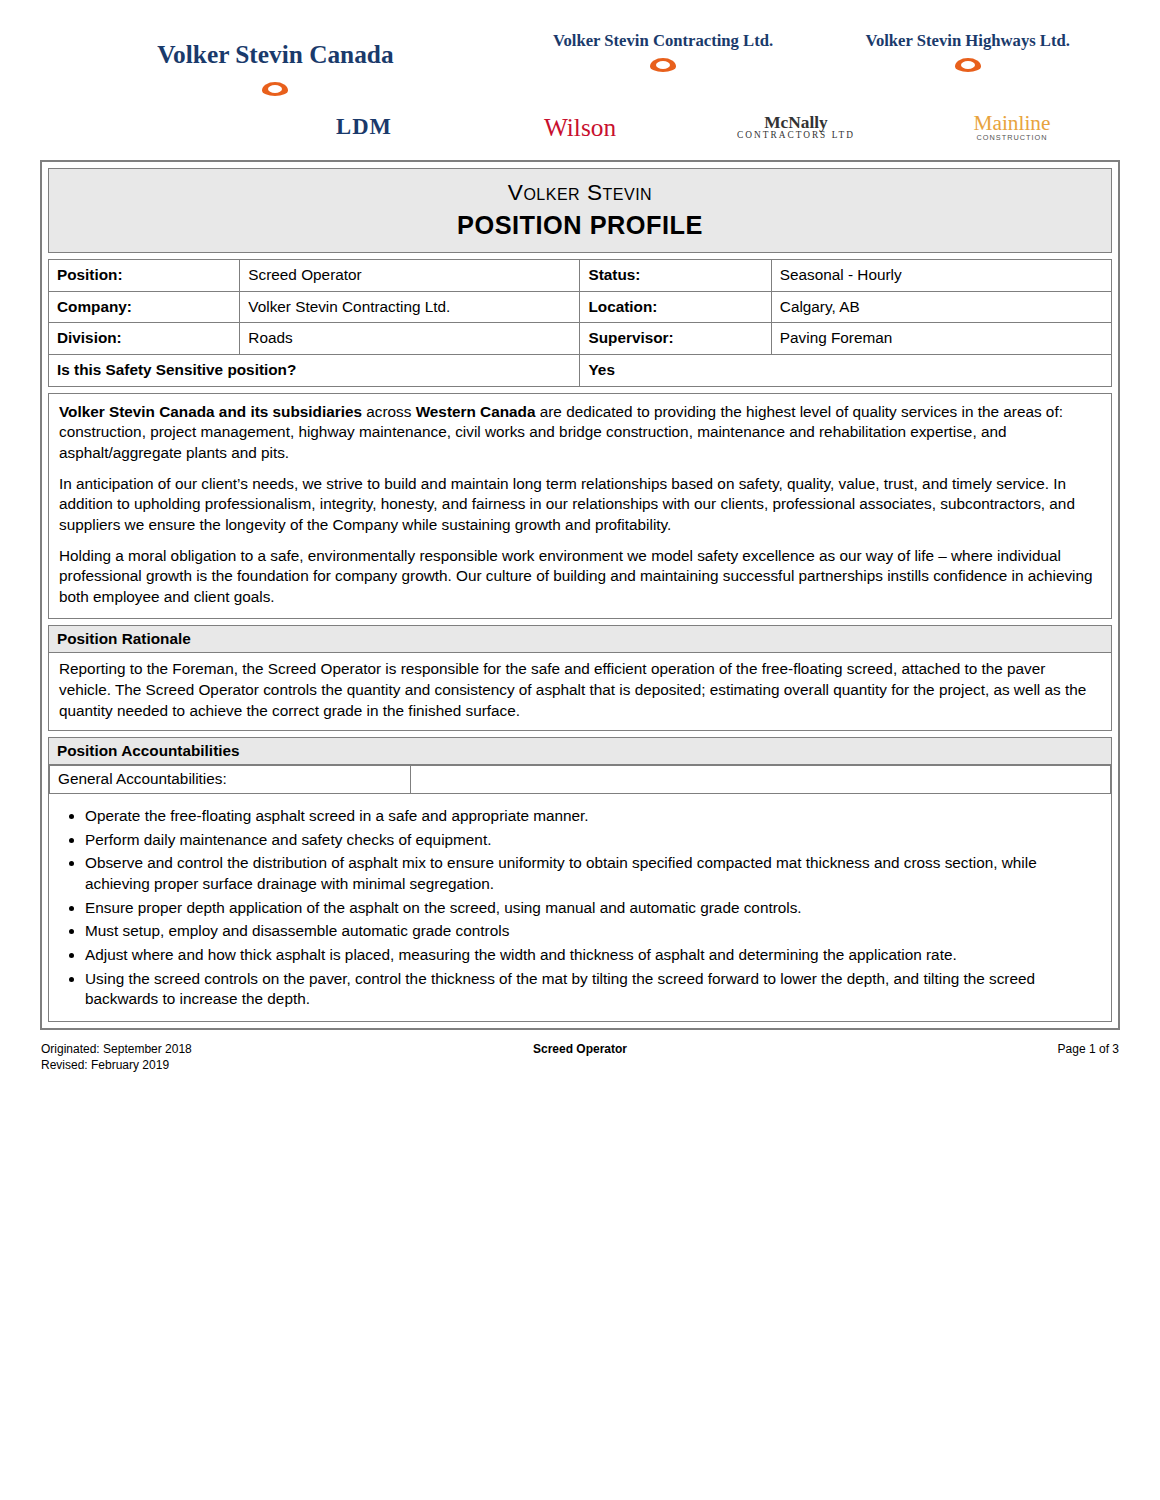| Volker Stevin Canada | Volker Stevin Contracting Ltd. | Volker Stevin Highways Ltd. |
| | LDM | Wilson | McNally CONTRACTORS LTD | Mainline CONSTRUCTION |
Volker Stevin
POSITION PROFILE
| Position: | Screed Operator | Status: | Seasonal - Hourly |
| Company: | Volker Stevin Contracting Ltd. | Location: | Calgary, AB |
| Division: | Roads | Supervisor: | Paving Foreman |
| Is this Safety Sensitive position? | Yes |
Volker Stevin Canada and its subsidiaries across Western Canada are dedicated to providing the highest level of quality services in the areas of: construction, project management, highway maintenance, civil works and bridge construction, maintenance and rehabilitation expertise, and asphalt/aggregate plants and pits.
In anticipation of our client’s needs, we strive to build and maintain long term relationships based on safety, quality, value, trust, and timely service. In addition to upholding professionalism, integrity, honesty, and fairness in our relationships with our clients, professional associates, subcontractors, and suppliers we ensure the longevity of the Company while sustaining growth and profitability.
Holding a moral obligation to a safe, environmentally responsible work environment we model safety excellence as our way of life – where individual professional growth is the foundation for company growth. Our culture of building and maintaining successful partnerships instills confidence in achieving both employee and client goals.
Position Rationale
Reporting to the Foreman, the Screed Operator is responsible for the safe and efficient operation of the free-floating screed, attached to the paver vehicle. The Screed Operator controls the quantity and consistency of asphalt that is deposited; estimating overall quantity for the project, as well as the quantity needed to achieve the correct grade in the finished surface.
Position Accountabilities
| General Accountabilities: | |
Operate the free-floating asphalt screed in a safe and appropriate manner.
Perform daily maintenance and safety checks of equipment.
Observe and control the distribution of asphalt mix to ensure uniformity to obtain specified compacted mat thickness and cross section, while achieving proper surface drainage with minimal segregation.
Ensure proper depth application of the asphalt on the screed, using manual and automatic grade controls.
Must setup, employ and disassemble automatic grade controls
Adjust where and how thick asphalt is placed, measuring the width and thickness of asphalt and determining the application rate.
Using the screed controls on the paver, control the thickness of the mat by tilting the screed forward to lower the depth, and tilting the screed backwards to increase the depth.
| Originated: September 2018 Revised: February 2019 | Screed Operator | Page 1 of 3 |